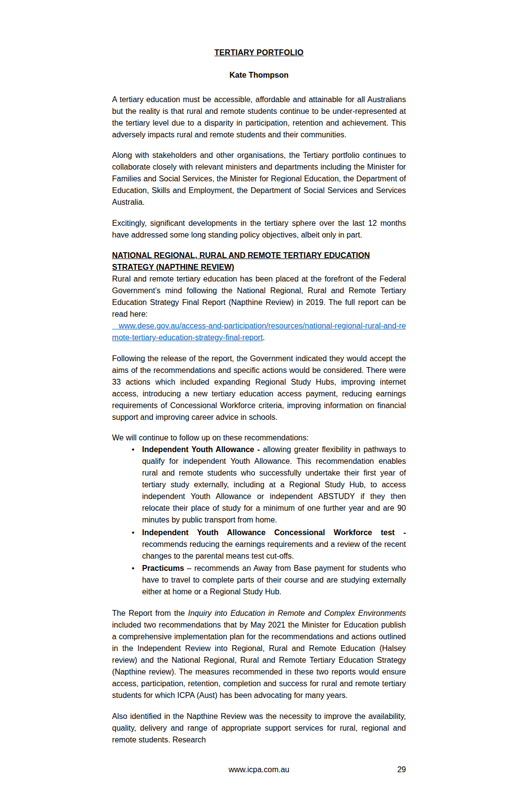TERTIARY PORTFOLIO
Kate Thompson
A tertiary education must be accessible, affordable and attainable for all Australians but the reality is that rural and remote students continue to be under-represented at the tertiary level due to a disparity in participation, retention and achievement. This adversely impacts rural and remote students and their communities.
Along with stakeholders and other organisations, the Tertiary portfolio continues to collaborate closely with relevant ministers and departments including the Minister for Families and Social Services, the Minister for Regional Education, the Department of Education, Skills and Employment, the Department of Social Services and Services Australia.
Excitingly, significant developments in the tertiary sphere over the last 12 months have addressed some long standing policy objectives, albeit only in part.
National Regional, Rural and Remote Tertiary Education Strategy (Napthine Review)
Rural and remote tertiary education has been placed at the forefront of the Federal Government’s mind following the National Regional, Rural and Remote Tertiary Education Strategy Final Report (Napthine Review) in 2019. The full report can be read here:
www.dese.gov.au/access-and-participation/resources/national-regional-rural-and-remote-tertiary-education-strategy-final-report.
Following the release of the report, the Government indicated they would accept the aims of the recommendations and specific actions would be considered. There were 33 actions which included expanding Regional Study Hubs, improving internet access, introducing a new tertiary education access payment, reducing earnings requirements of Concessional Workforce criteria, improving information on financial support and improving career advice in schools.
We will continue to follow up on these recommendations:
Independent Youth Allowance - allowing greater flexibility in pathways to qualify for independent Youth Allowance. This recommendation enables rural and remote students who successfully undertake their first year of tertiary study externally, including at a Regional Study Hub, to access independent Youth Allowance or independent ABSTUDY if they then relocate their place of study for a minimum of one further year and are 90 minutes by public transport from home.
Independent Youth Allowance Concessional Workforce test - recommends reducing the earnings requirements and a review of the recent changes to the parental means test cut-offs.
Practicums – recommends an Away from Base payment for students who have to travel to complete parts of their course and are studying externally either at home or a Regional Study Hub.
The Report from the Inquiry into Education in Remote and Complex Environments included two recommendations that by May 2021 the Minister for Education publish a comprehensive implementation plan for the recommendations and actions outlined in the Independent Review into Regional, Rural and Remote Education (Halsey review) and the National Regional, Rural and Remote Tertiary Education Strategy (Napthine review). The measures recommended in these two reports would ensure access, participation, retention, completion and success for rural and remote tertiary students for which ICPA (Aust) has been advocating for many years.
Also identified in the Napthine Review was the necessity to improve the availability, quality, delivery and range of appropriate support services for rural, regional and remote students. Research
www.icpa.com.au
29